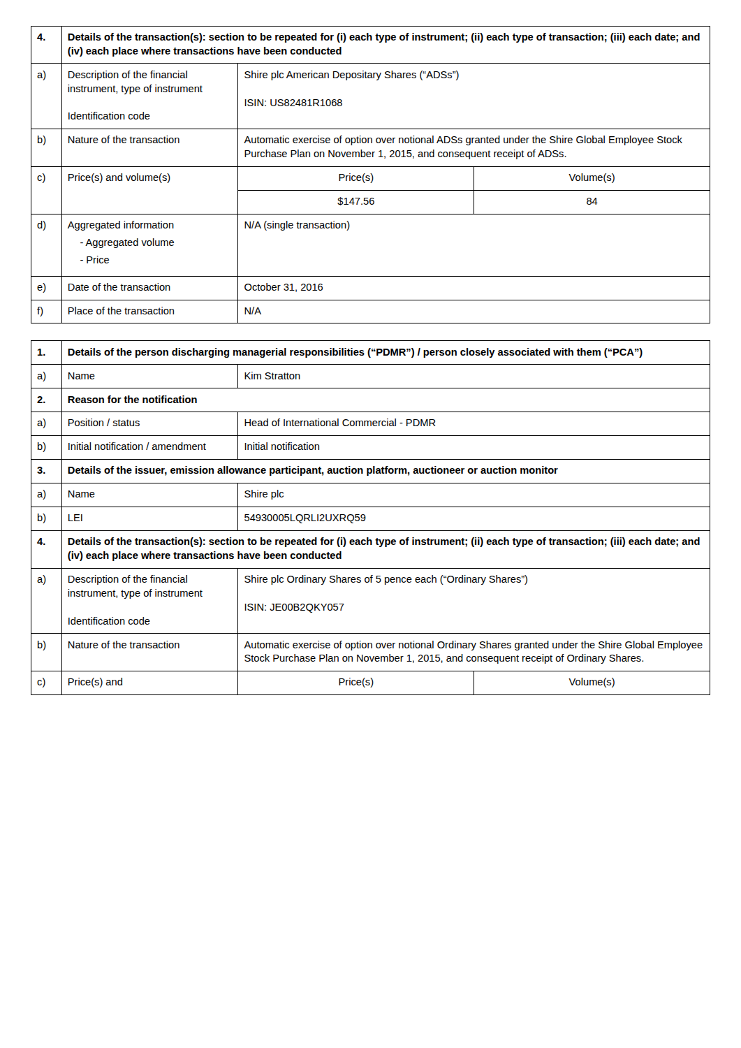| 4. | Details of the transaction(s): section to be repeated for (i) each type of instrument; (ii) each type of transaction; (iii) each date; and (iv) each place where transactions have been conducted |
| a) | Description of the financial instrument, type of instrument Identification code | Shire plc American Depositary Shares (“ADSs”) ISIN: US82481R1068 |
| b) | Nature of the transaction | Automatic exercise of option over notional ADSs granted under the Shire Global Employee Stock Purchase Plan on November 1, 2015, and consequent receipt of ADSs. |
| c) | Price(s) and volume(s) | / Price(s) / Volume(s) / / $147.56 / 84 / |
| d) | Aggregated information Aggregated volume Price | N/A (single transaction) |
| e) | Date of the transaction | October 31, 2016 |
| f) | Place of the transaction | N/A |
| 1. | Details of the person discharging managerial responsibilities (“PDMR”) / person closely associated with them (“PCA”) |
| a) | Name | Kim Stratton |
| 2. | Reason for the notification |
| a) | Position / status | Head of International Commercial - PDMR |
| b) | Initial notification / amendment | Initial notification |
| 3. | Details of the issuer, emission allowance participant, auction platform, auctioneer or auction monitor |
| a) | Name | Shire plc |
| b) | LEI | 54930005LQRLI2UXRQ59 |
| 4. | Details of the transaction(s): section to be repeated for (i) each type of instrument; (ii) each type of transaction; (iii) each date; and (iv) each place where transactions have been conducted |
| a) | Description of the financial instrument, type of instrument Identification code | Shire plc Ordinary Shares of 5 pence each (“Ordinary Shares”) ISIN: JE00B2QKY057 |
| b) | Nature of the transaction | Automatic exercise of option over notional Ordinary Shares granted under the Shire Global Employee Stock Purchase Plan on November 1, 2015, and consequent receipt of Ordinary Shares. |
| c) | Price(s) and | / Price(s) / Volume(s) / |